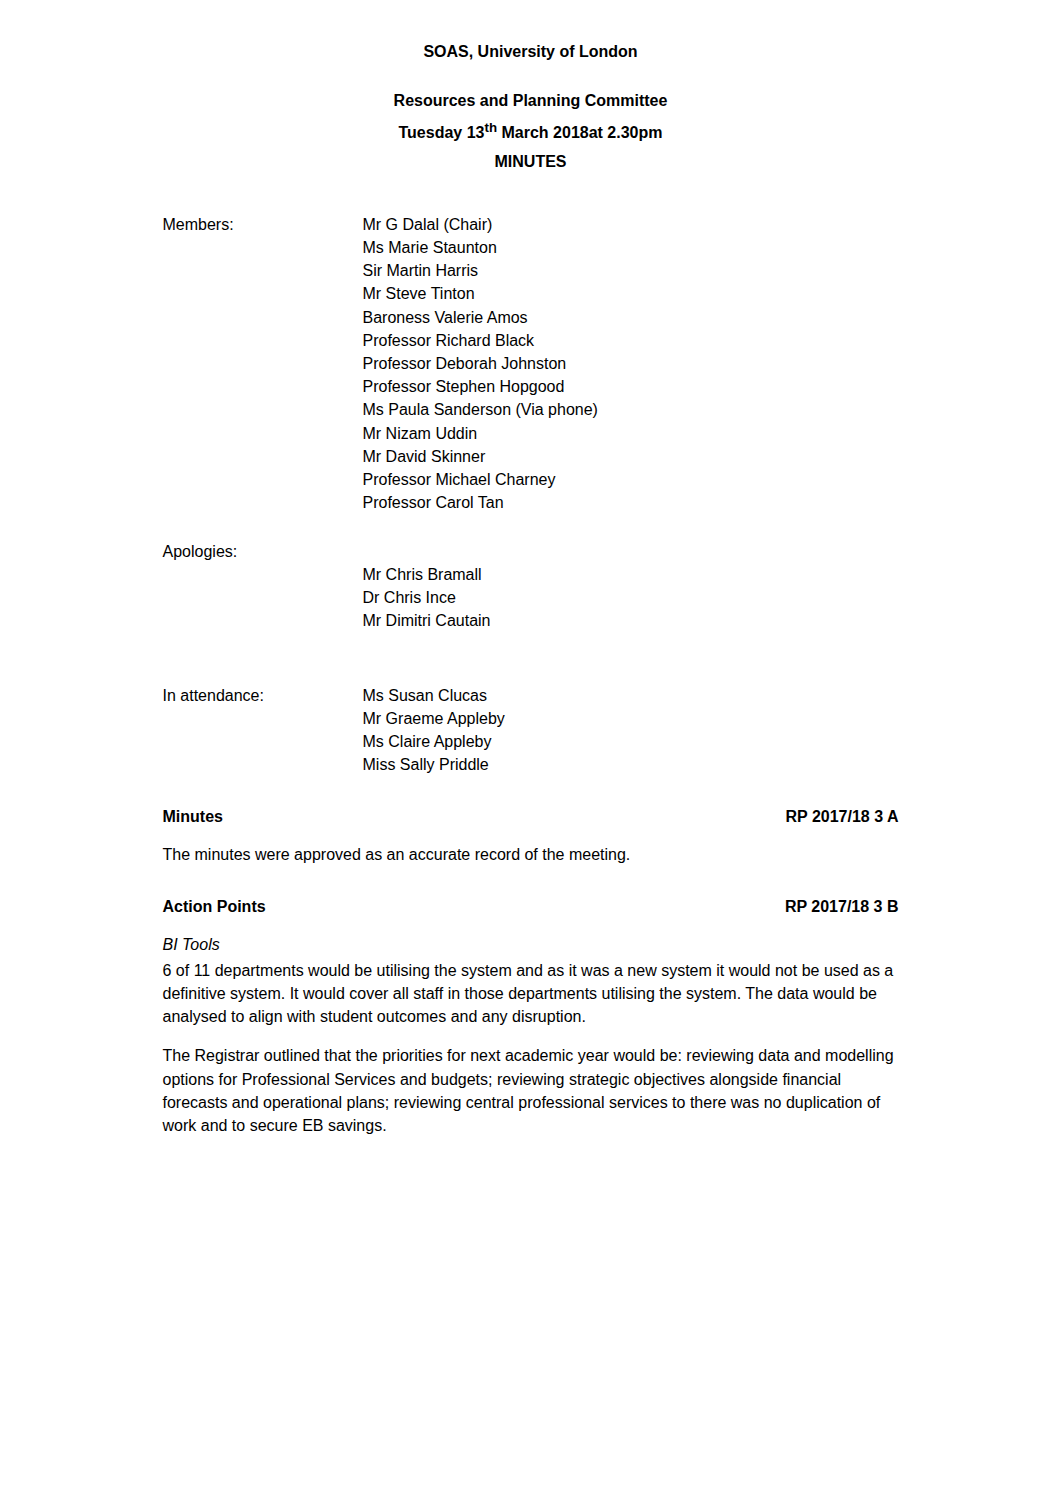SOAS, University of London
Resources and Planning Committee
Tuesday 13th March 2018at 2.30pm
MINUTES
| Members: | Mr G Dalal (Chair) Ms Marie Staunton Sir Martin Harris Mr Steve Tinton Baroness Valerie Amos Professor Richard Black Professor Deborah Johnston Professor Stephen Hopgood Ms Paula Sanderson (Via phone) Mr Nizam Uddin Mr David Skinner Professor Michael Charney Professor Carol Tan |
| Apologies: | Mr Chris Bramall Dr Chris Ince Mr Dimitri Cautain |
| In attendance: | Ms Susan Clucas Mr Graeme Appleby Ms Claire Appleby Miss Sally Priddle |
Minutes RP 2017/18 3 A
The minutes were approved as an accurate record of the meeting.
Action Points RP 2017/18 3 B
BI Tools
6 of 11 departments would be utilising the system and as it was a new system it would not be used as a definitive system. It would cover all staff in those departments utilising the system. The data would be analysed to align with student outcomes and any disruption.
The Registrar outlined that the priorities for next academic year would be: reviewing data and modelling options for Professional Services and budgets; reviewing strategic objectives alongside financial forecasts and operational plans; reviewing central professional services to there was no duplication of work and to secure EB savings.